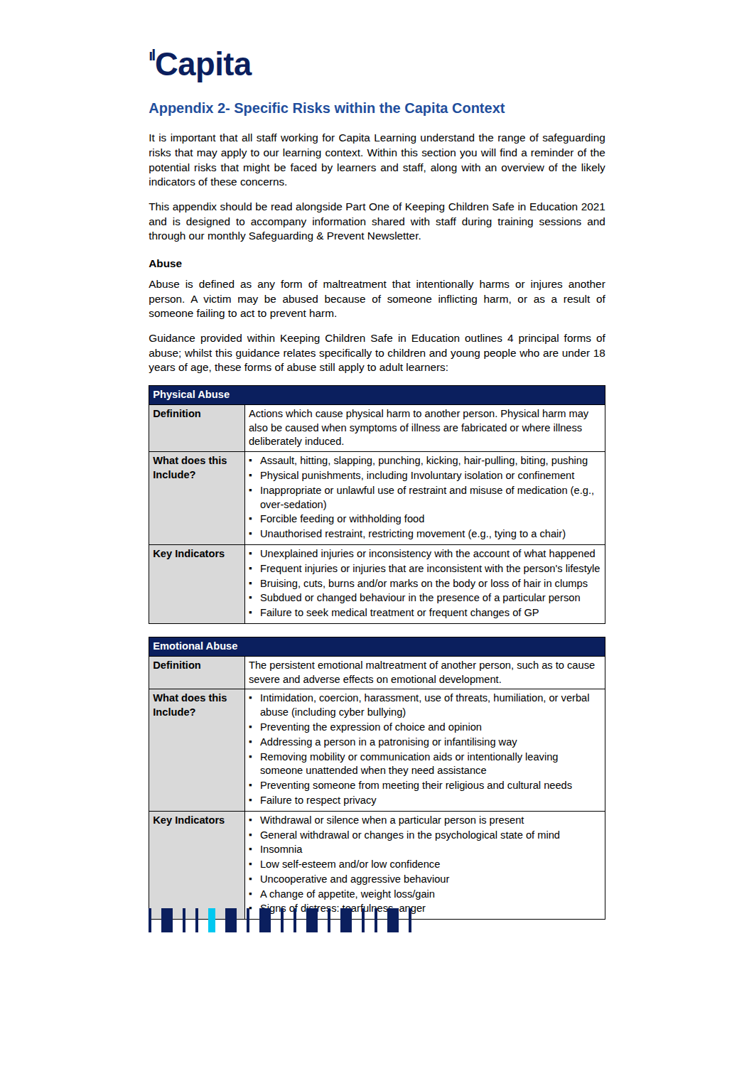ıl Capita
Appendix 2- Specific Risks within the Capita Context
It is important that all staff working for Capita Learning understand the range of safeguarding risks that may apply to our learning context. Within this section you will find a reminder of the potential risks that might be faced by learners and staff, along with an overview of the likely indicators of these concerns.
This appendix should be read alongside Part One of Keeping Children Safe in Education 2021 and is designed to accompany information shared with staff during training sessions and through our monthly Safeguarding & Prevent Newsletter.
Abuse
Abuse is defined as any form of maltreatment that intentionally harms or injures another person. A victim may be abused because of someone inflicting harm, or as a result of someone failing to act to prevent harm.
Guidance provided within Keeping Children Safe in Education outlines 4 principal forms of abuse; whilst this guidance relates specifically to children and young people who are under 18 years of age, these forms of abuse still apply to adult learners:
| Physical Abuse |
| --- |
| Definition | Actions which cause physical harm to another person. Physical harm may also be caused when symptoms of illness are fabricated or where illness deliberately induced. |
| What does this Include? | Assault, hitting, slapping, punching, kicking, hair-pulling, biting, pushing Physical punishments, including Involuntary isolation or confinement Inappropriate or unlawful use of restraint and misuse of medication (e.g., over-sedation) Forcible feeding or withholding food Unauthorised restraint, restricting movement (e.g., tying to a chair) |
| Key Indicators | Unexplained injuries or inconsistency with the account of what happened Frequent injuries or injuries that are inconsistent with the person's lifestyle Bruising, cuts, burns and/or marks on the body or loss of hair in clumps Subdued or changed behaviour in the presence of a particular person Failure to seek medical treatment or frequent changes of GP |
| Emotional Abuse |
| --- |
| Definition | The persistent emotional maltreatment of another person, such as to cause severe and adverse effects on emotional development. |
| What does this Include? | Intimidation, coercion, harassment, use of threats, humiliation, or verbal abuse (including cyber bullying) Preventing the expression of choice and opinion Addressing a person in a patronising or infantilising way Removing mobility or communication aids or intentionally leaving someone unattended when they need assistance Preventing someone from meeting their religious and cultural needs Failure to respect privacy |
| Key Indicators | Withdrawal or silence when a particular person is present General withdrawal or changes in the psychological state of mind Insomnia Low self-esteem and/or low confidence Uncooperative and aggressive behaviour A change of appetite, weight loss/gain Signs of distress: tearfulness, anger |